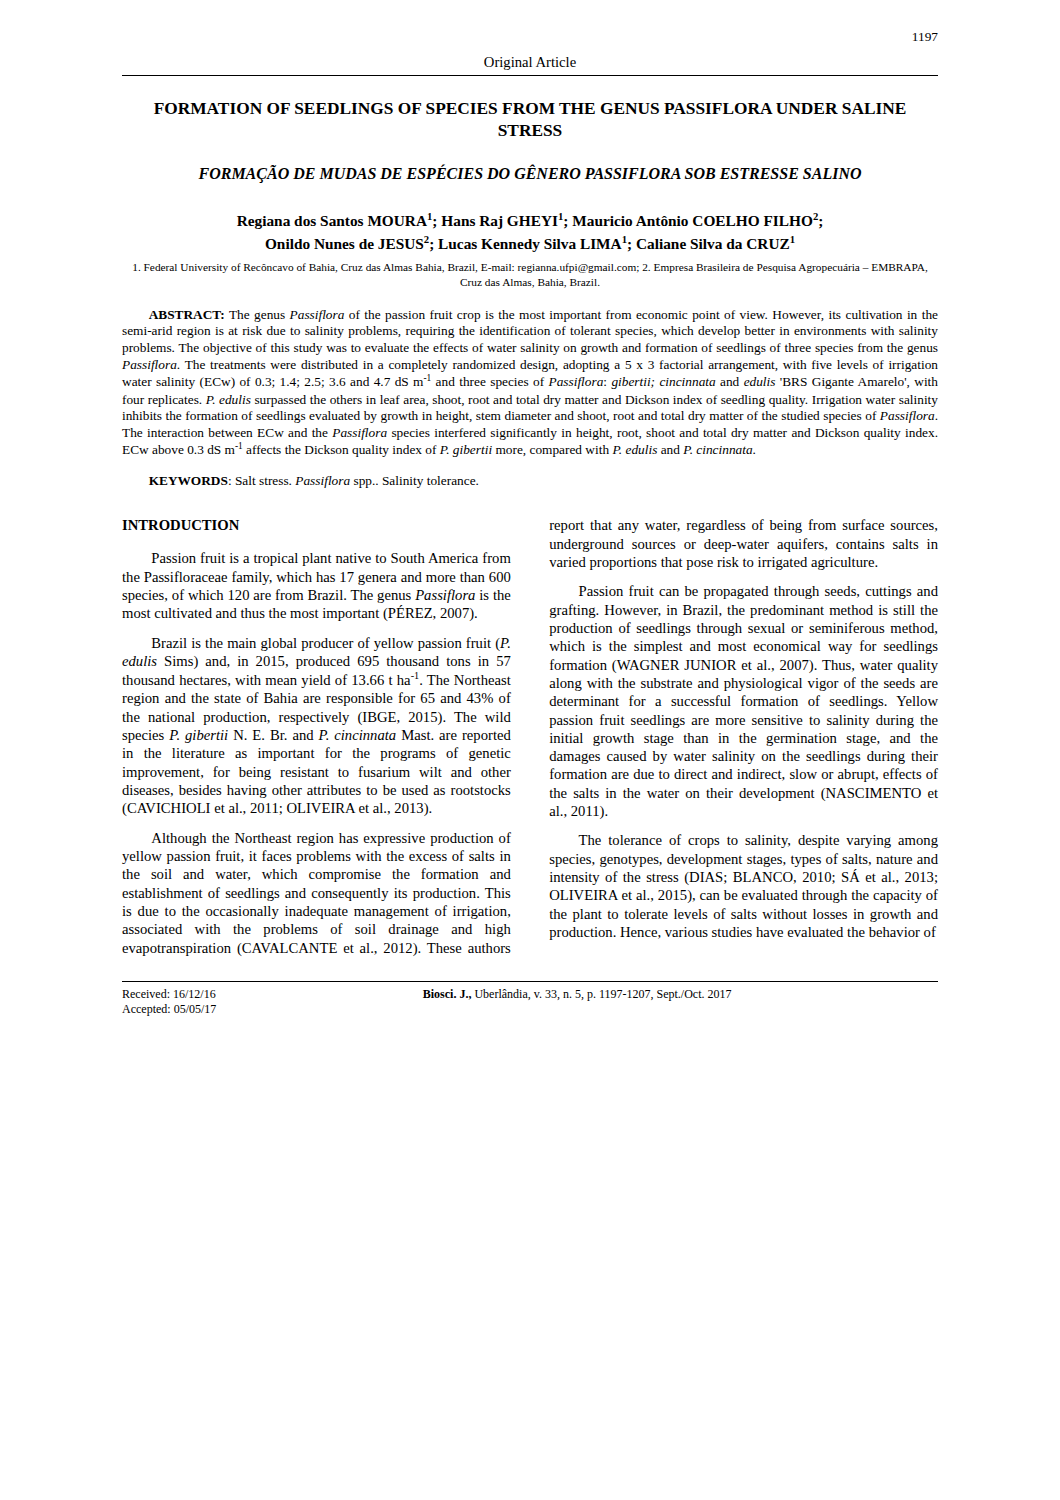1197
Original Article
Formation of Seedlings of Species from the Genus Passiflora Under Saline Stress
Formação de Mudas de Espécies do Gênero Passiflora sob Estresse Salino
Regiana dos Santos MOURA1; Hans Raj GHEYI1; Mauricio Antônio COELHO FILHO2;
Onildo Nunes de JESUS2; Lucas Kennedy Silva LIMA1; Caliane Silva da CRUZ1
1. Federal University of Recôncavo of Bahia, Cruz das Almas Bahia, Brazil, E-mail: regianna.ufpi@gmail.com; 2. Empresa Brasileira de Pesquisa Agropecuária – EMBRAPA, Cruz das Almas, Bahia, Brazil.
ABSTRACT: The genus Passiflora of the passion fruit crop is the most important from economic point of view. However, its cultivation in the semi-arid region is at risk due to salinity problems, requiring the identification of tolerant species, which develop better in environments with salinity problems. The objective of this study was to evaluate the effects of water salinity on growth and formation of seedlings of three species from the genus Passiflora. The treatments were distributed in a completely randomized design, adopting a 5 x 3 factorial arrangement, with five levels of irrigation water salinity (ECw) of 0.3; 1.4; 2.5; 3.6 and 4.7 dS m-1 and three species of Passiflora: gibertii; cincinnata and edulis 'BRS Gigante Amarelo', with four replicates. P. edulis surpassed the others in leaf area, shoot, root and total dry matter and Dickson index of seedling quality. Irrigation water salinity inhibits the formation of seedlings evaluated by growth in height, stem diameter and shoot, root and total dry matter of the studied species of Passiflora. The interaction between ECw and the Passiflora species interfered significantly in height, root, shoot and total dry matter and Dickson quality index. ECw above 0.3 dS m-1 affects the Dickson quality index of P. gibertii more, compared with P. edulis and P. cincinnata.
KEYWORDS: Salt stress. Passiflora spp.. Salinity tolerance.
Introduction
Passion fruit is a tropical plant native to South America from the Passifloraceae family, which has 17 genera and more than 600 species, of which 120 are from Brazil. The genus Passiflora is the most cultivated and thus the most important (PÉREZ, 2007).
Brazil is the main global producer of yellow passion fruit (P. edulis Sims) and, in 2015, produced 695 thousand tons in 57 thousand hectares, with mean yield of 13.66 t ha-1. The Northeast region and the state of Bahia are responsible for 65 and 43% of the national production, respectively (IBGE, 2015). The wild species P. gibertii N. E. Br. and P. cincinnata Mast. are reported in the literature as important for the programs of genetic improvement, for being resistant to fusarium wilt and other diseases, besides having other attributes to be used as rootstocks (CAVICHIOLI et al., 2011; OLIVEIRA et al., 2013).
Although the Northeast region has expressive production of yellow passion fruit, it faces problems with the excess of salts in the soil and water, which compromise the formation and establishment of seedlings and consequently its production. This is due to the occasionally inadequate management of irrigation, associated with the problems of soil drainage and high evapotranspiration (CAVALCANTE et al., 2012). These authors report that any water, regardless of being from surface sources, underground sources or deep-water aquifers, contains salts in varied proportions that pose risk to irrigated agriculture.
Passion fruit can be propagated through seeds, cuttings and grafting. However, in Brazil, the predominant method is still the production of seedlings through sexual or seminiferous method, which is the simplest and most economical way for seedlings formation (WAGNER JUNIOR et al., 2007). Thus, water quality along with the substrate and physiological vigor of the seeds are determinant for a successful formation of seedlings. Yellow passion fruit seedlings are more sensitive to salinity during the initial growth stage than in the germination stage, and the damages caused by water salinity on the seedlings during their formation are due to direct and indirect, slow or abrupt, effects of the salts in the water on their development (NASCIMENTO et al., 2011).
The tolerance of crops to salinity, despite varying among species, genotypes, development stages, types of salts, nature and intensity of the stress (DIAS; BLANCO, 2010; SÁ et al., 2013; OLIVEIRA et al., 2015), can be evaluated through the capacity of the plant to tolerate levels of salts without losses in growth and production. Hence, various studies have evaluated the behavior of
Received: 16/12/16
Accepted: 05/05/17
Biosci. J., Uberlândia, v. 33, n. 5, p. 1197-1207, Sept./Oct. 2017